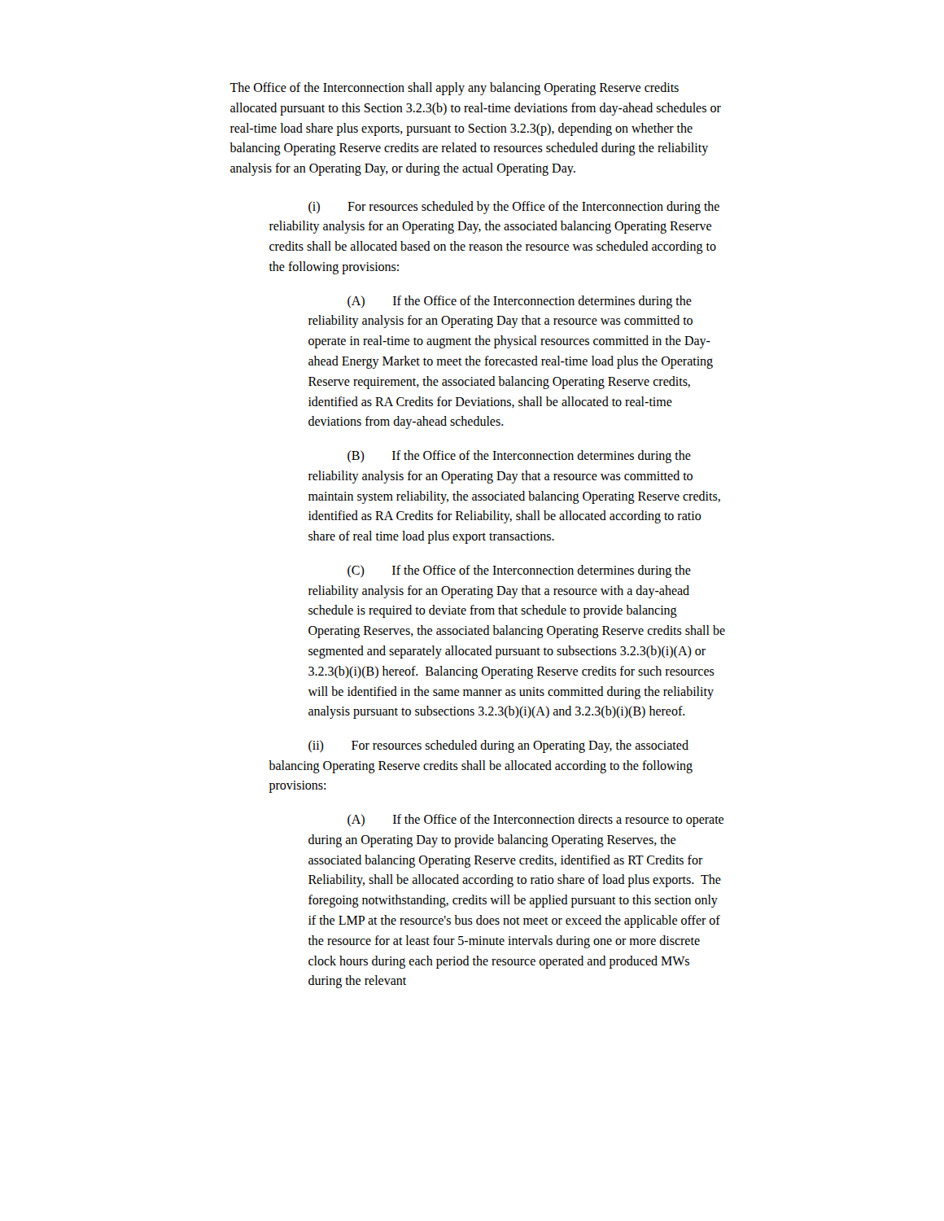The Office of the Interconnection shall apply any balancing Operating Reserve credits allocated pursuant to this Section 3.2.3(b) to real-time deviations from day-ahead schedules or real-time load share plus exports, pursuant to Section 3.2.3(p), depending on whether the balancing Operating Reserve credits are related to resources scheduled during the reliability analysis for an Operating Day, or during the actual Operating Day.
(i) For resources scheduled by the Office of the Interconnection during the reliability analysis for an Operating Day, the associated balancing Operating Reserve credits shall be allocated based on the reason the resource was scheduled according to the following provisions:
(A) If the Office of the Interconnection determines during the reliability analysis for an Operating Day that a resource was committed to operate in real-time to augment the physical resources committed in the Day-ahead Energy Market to meet the forecasted real-time load plus the Operating Reserve requirement, the associated balancing Operating Reserve credits, identified as RA Credits for Deviations, shall be allocated to real-time deviations from day-ahead schedules.
(B) If the Office of the Interconnection determines during the reliability analysis for an Operating Day that a resource was committed to maintain system reliability, the associated balancing Operating Reserve credits, identified as RA Credits for Reliability, shall be allocated according to ratio share of real time load plus export transactions.
(C) If the Office of the Interconnection determines during the reliability analysis for an Operating Day that a resource with a day-ahead schedule is required to deviate from that schedule to provide balancing Operating Reserves, the associated balancing Operating Reserve credits shall be segmented and separately allocated pursuant to subsections 3.2.3(b)(i)(A) or 3.2.3(b)(i)(B) hereof. Balancing Operating Reserve credits for such resources will be identified in the same manner as units committed during the reliability analysis pursuant to subsections 3.2.3(b)(i)(A) and 3.2.3(b)(i)(B) hereof.
(ii) For resources scheduled during an Operating Day, the associated balancing Operating Reserve credits shall be allocated according to the following provisions:
(A) If the Office of the Interconnection directs a resource to operate during an Operating Day to provide balancing Operating Reserves, the associated balancing Operating Reserve credits, identified as RT Credits for Reliability, shall be allocated according to ratio share of load plus exports. The foregoing notwithstanding, credits will be applied pursuant to this section only if the LMP at the resource's bus does not meet or exceed the applicable offer of the resource for at least four 5-minute intervals during one or more discrete clock hours during each period the resource operated and produced MWs during the relevant